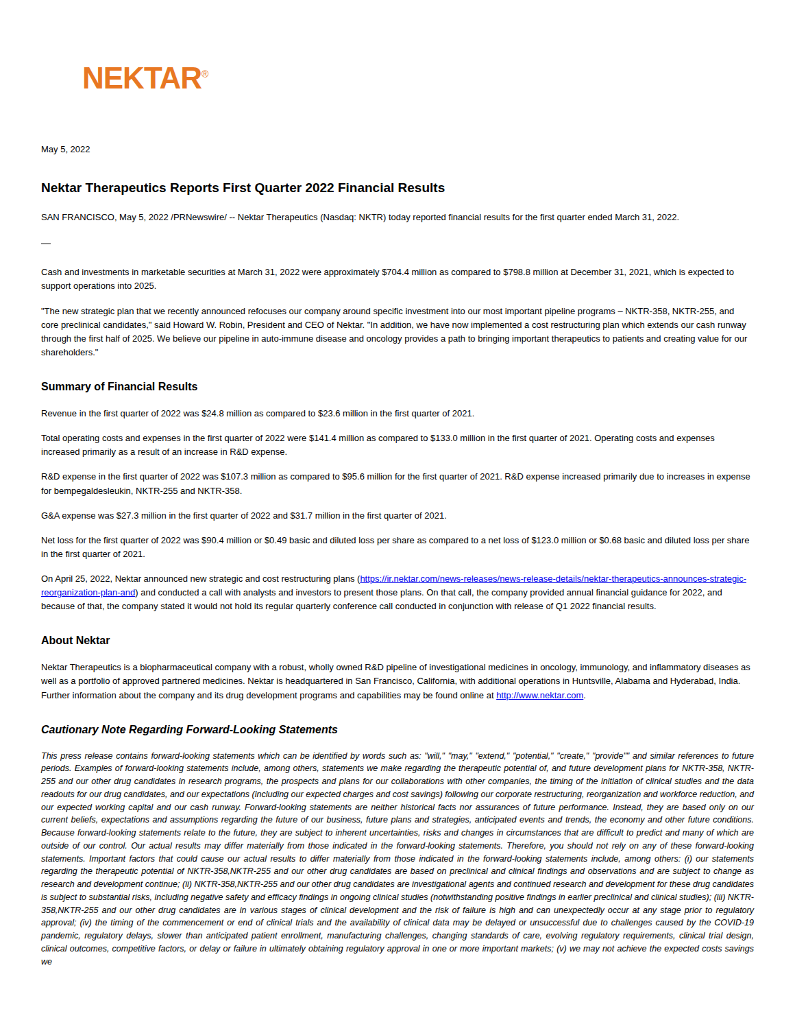NEKTAR®
May 5, 2022
Nektar Therapeutics Reports First Quarter 2022 Financial Results
SAN FRANCISCO, May 5, 2022 /PRNewswire/ -- Nektar Therapeutics (Nasdaq: NKTR) today reported financial results for the first quarter ended March 31, 2022.
Cash and investments in marketable securities at March 31, 2022 were approximately $704.4 million as compared to $798.8 million at December 31, 2021, which is expected to support operations into 2025.
"The new strategic plan that we recently announced refocuses our company around specific investment into our most important pipeline programs – NKTR-358, NKTR-255, and core preclinical candidates," said Howard W. Robin, President and CEO of Nektar. "In addition, we have now implemented a cost restructuring plan which extends our cash runway through the first half of 2025. We believe our pipeline in auto-immune disease and oncology provides a path to bringing important therapeutics to patients and creating value for our shareholders."
Summary of Financial Results
Revenue in the first quarter of 2022 was $24.8 million as compared to $23.6 million in the first quarter of 2021.
Total operating costs and expenses in the first quarter of 2022 were $141.4 million as compared to $133.0 million in the first quarter of 2021. Operating costs and expenses increased primarily as a result of an increase in R&D expense.
R&D expense in the first quarter of 2022 was $107.3 million as compared to $95.6 million for the first quarter of 2021. R&D expense increased primarily due to increases in expense for bempegaldesleukin, NKTR-255 and NKTR-358.
G&A expense was $27.3 million in the first quarter of 2022 and $31.7 million in the first quarter of 2021.
Net loss for the first quarter of 2022 was $90.4 million or $0.49 basic and diluted loss per share as compared to a net loss of $123.0 million or $0.68 basic and diluted loss per share in the first quarter of 2021.
On April 25, 2022, Nektar announced new strategic and cost restructuring plans (https://ir.nektar.com/news-releases/news-release-details/nektar-therapeutics-announces-strategic-reorganization-plan-and) and conducted a call with analysts and investors to present those plans. On that call, the company provided annual financial guidance for 2022, and because of that, the company stated it would not hold its regular quarterly conference call conducted in conjunction with release of Q1 2022 financial results.
About Nektar
Nektar Therapeutics is a biopharmaceutical company with a robust, wholly owned R&D pipeline of investigational medicines in oncology, immunology, and inflammatory diseases as well as a portfolio of approved partnered medicines. Nektar is headquartered in San Francisco, California, with additional operations in Huntsville, Alabama and Hyderabad, India. Further information about the company and its drug development programs and capabilities may be found online at http://www.nektar.com.
Cautionary Note Regarding Forward-Looking Statements
This press release contains forward-looking statements which can be identified by words such as: "will," "may," "extend," "potential," "create," "provide"" and similar references to future periods. Examples of forward-looking statements include, among others, statements we make regarding the therapeutic potential of, and future development plans for NKTR-358, NKTR-255 and our other drug candidates in research programs, the prospects and plans for our collaborations with other companies, the timing of the initiation of clinical studies and the data readouts for our drug candidates, and our expectations (including our expected charges and cost savings) following our corporate restructuring, reorganization and workforce reduction, and our expected working capital and our cash runway. Forward-looking statements are neither historical facts nor assurances of future performance. Instead, they are based only on our current beliefs, expectations and assumptions regarding the future of our business, future plans and strategies, anticipated events and trends, the economy and other future conditions. Because forward-looking statements relate to the future, they are subject to inherent uncertainties, risks and changes in circumstances that are difficult to predict and many of which are outside of our control. Our actual results may differ materially from those indicated in the forward-looking statements. Therefore, you should not rely on any of these forward-looking statements. Important factors that could cause our actual results to differ materially from those indicated in the forward-looking statements include, among others: (i) our statements regarding the therapeutic potential of NKTR-358,NKTR-255 and our other drug candidates are based on preclinical and clinical findings and observations and are subject to change as research and development continue; (ii) NKTR-358,NKTR-255 and our other drug candidates are investigational agents and continued research and development for these drug candidates is subject to substantial risks, including negative safety and efficacy findings in ongoing clinical studies (notwithstanding positive findings in earlier preclinical and clinical studies); (iii) NKTR-358,NKTR-255 and our other drug candidates are in various stages of clinical development and the risk of failure is high and can unexpectedly occur at any stage prior to regulatory approval; (iv) the timing of the commencement or end of clinical trials and the availability of clinical data may be delayed or unsuccessful due to challenges caused by the COVID-19 pandemic, regulatory delays, slower than anticipated patient enrollment, manufacturing challenges, changing standards of care, evolving regulatory requirements, clinical trial design, clinical outcomes, competitive factors, or delay or failure in ultimately obtaining regulatory approval in one or more important markets; (v) we may not achieve the expected costs savings we